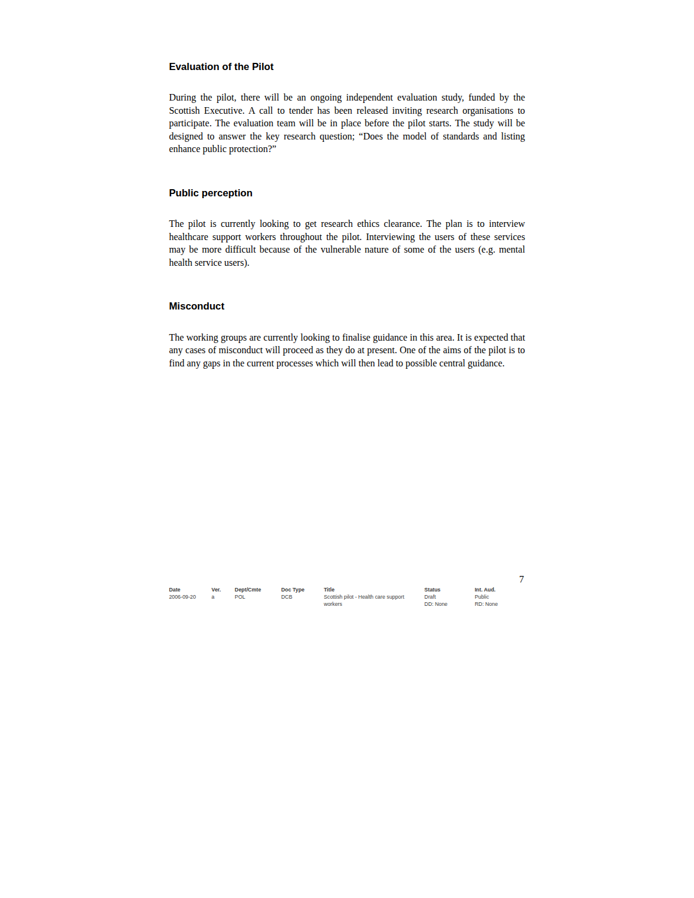Evaluation of the Pilot
During the pilot, there will be an ongoing independent evaluation study, funded by the Scottish Executive. A call to tender has been released inviting research organisations to participate. The evaluation team will be in place before the pilot starts. The study will be designed to answer the key research question; “Does the model of standards and listing enhance public protection?”
Public perception
The pilot is currently looking to get research ethics clearance. The plan is to interview healthcare support workers throughout the pilot. Interviewing the users of these services may be more difficult because of the vulnerable nature of some of the users (e.g. mental health service users).
Misconduct
The working groups are currently looking to finalise guidance in this area. It is expected that any cases of misconduct will proceed as they do at present. One of the aims of the pilot is to find any gaps in the current processes which will then lead to possible central guidance.
7
| Date | Ver. | Dept/Cmte | Doc Type | Title | Status | Int. Aud. |
| --- | --- | --- | --- | --- | --- | --- |
| 2006-09-20 | a | POL | DCB | Scottish pilot - Health care support workers | Draft DD: None | Public RD: None |